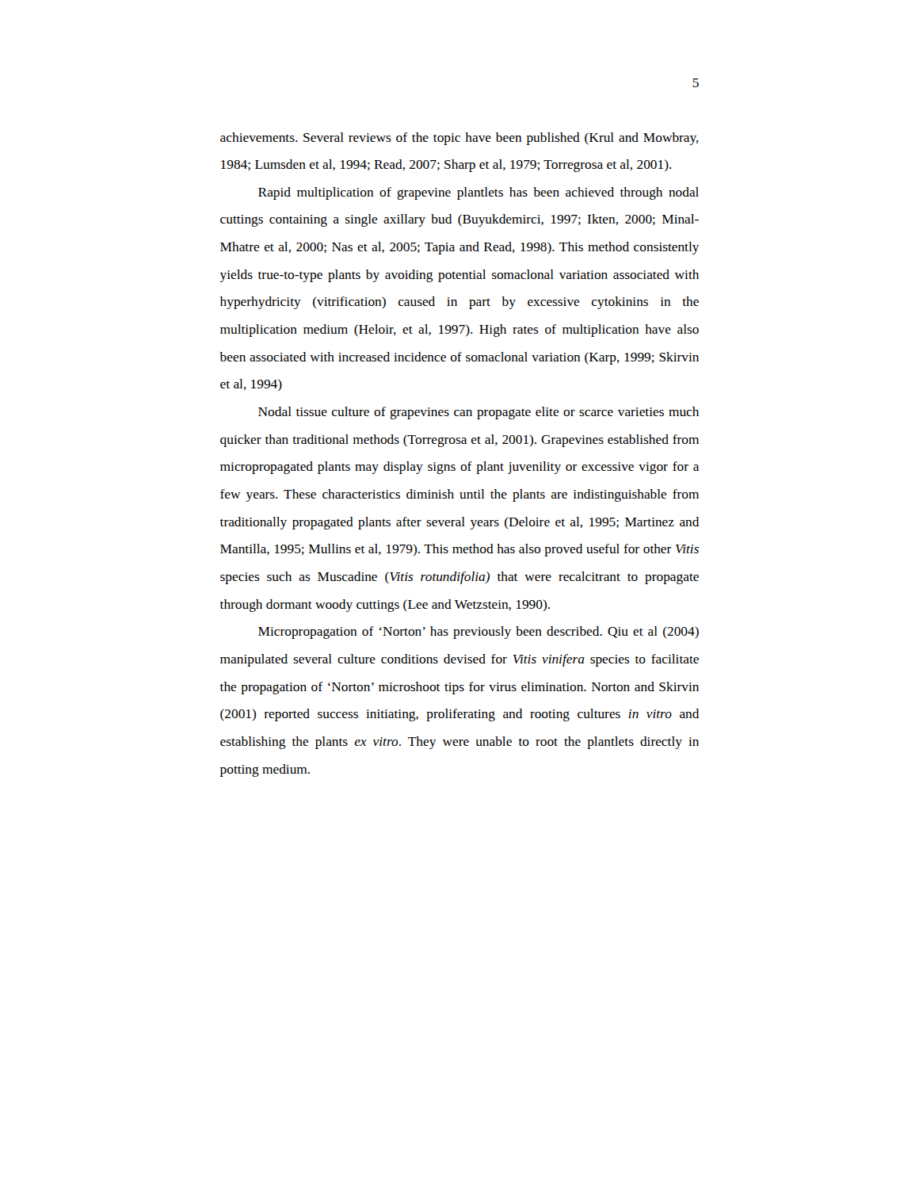5
achievements. Several reviews of the topic have been published (Krul and Mowbray, 1984; Lumsden et al, 1994; Read, 2007; Sharp et al, 1979; Torregrosa et al, 2001).
Rapid multiplication of grapevine plantlets has been achieved through nodal cuttings containing a single axillary bud (Buyukdemirci, 1997; Ikten, 2000; Minal-Mhatre et al, 2000; Nas et al, 2005; Tapia and Read, 1998). This method consistently yields true-to-type plants by avoiding potential somaclonal variation associated with hyperhydricity (vitrification) caused in part by excessive cytokinins in the multiplication medium (Heloir, et al, 1997). High rates of multiplication have also been associated with increased incidence of somaclonal variation (Karp, 1999; Skirvin et al, 1994)
Nodal tissue culture of grapevines can propagate elite or scarce varieties much quicker than traditional methods (Torregrosa et al, 2001). Grapevines established from micropropagated plants may display signs of plant juvenility or excessive vigor for a few years. These characteristics diminish until the plants are indistinguishable from traditionally propagated plants after several years (Deloire et al, 1995; Martinez and Mantilla, 1995; Mullins et al, 1979). This method has also proved useful for other Vitis species such as Muscadine (Vitis rotundifolia) that were recalcitrant to propagate through dormant woody cuttings (Lee and Wetzstein, 1990).
Micropropagation of ‘Norton’ has previously been described. Qiu et al (2004) manipulated several culture conditions devised for Vitis vinifera species to facilitate the propagation of ‘Norton’ microshoot tips for virus elimination. Norton and Skirvin (2001) reported success initiating, proliferating and rooting cultures in vitro and establishing the plants ex vitro. They were unable to root the plantlets directly in potting medium.